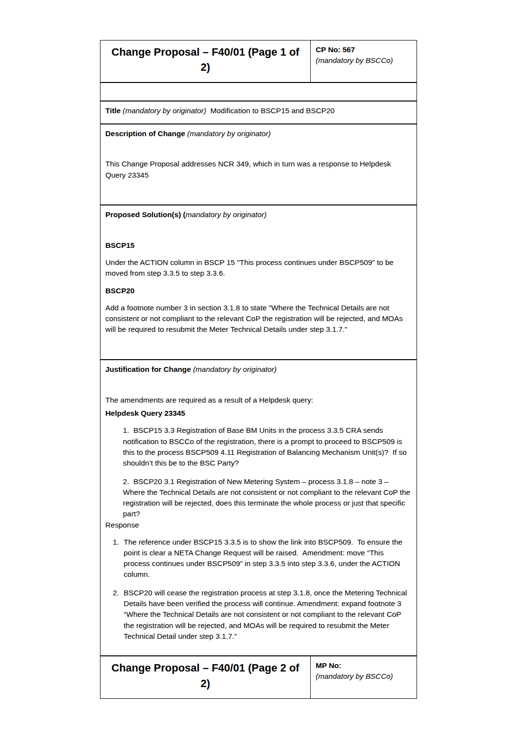| Change Proposal – F40/01 (Page 1 of 2) | CP No: 567 (mandatory by BSCCo) |
| Title (mandatory by originator) Modification to BSCP15 and BSCP20 |
| Description of Change (mandatory by originator) This Change Proposal addresses NCR 349, which in turn was a response to Helpdesk Query 23345 |
| Proposed Solution(s) ( mandatory by originator) BSCP15 Under the ACTION column in BSCP 15 "This process continues under BSCP509" to be moved from step 3.3.5 to step 3.3.6. BSCP20 Add a footnote number 3 in section 3.1.8 to state "Where the Technical Details are not consistent or not compliant to the relevant CoP the registration will be rejected, and MOAs will be required to resubmit the Meter Technical Details under step 3.1.7." |
| Justification for Change (mandatory by originator) The amendments are required as a result of a Helpdesk query: Helpdesk Query 23345 1. BSCP15 3.3 Registration of Base BM Units in the process 3.3.5 CRA sends notification to BSCCo of the registration, there is a prompt to proceed to BSCP509 is this to the process BSCP509 4.11 Registration of Balancing Mechanism Unit(s)? If so shouldn’t this be to the BSC Party? 2. BSCP20 3.1 Registration of New Metering System – process 3.1.8 – note 3 – Where the Technical Details are not consistent or not compliant to the relevant CoP the registration will be rejected, does this terminate the whole process or just that specific part? Response The reference under BSCP15 3.3.5 is to show the link into BSCP509. To ensure the point is clear a NETA Change Request will be raised. Amendment: move “This process continues under BSCP509” in step 3.3.5 into step 3.3.6, under the ACTION column. BSCP20 will cease the registration process at step 3.1.8, once the Metering Technical Details have been verified the process will continue. Amendment: expand footnote 3 “Where the Technical Details are not consistent or not compliant to the relevant CoP the registration will be rejected, and MOAs will be required to resubmit the Meter Technical Detail under step 3.1.7.” |
| Change Proposal – F40/01 (Page 2 of 2) | MP No: (mandatory by BSCCo) |